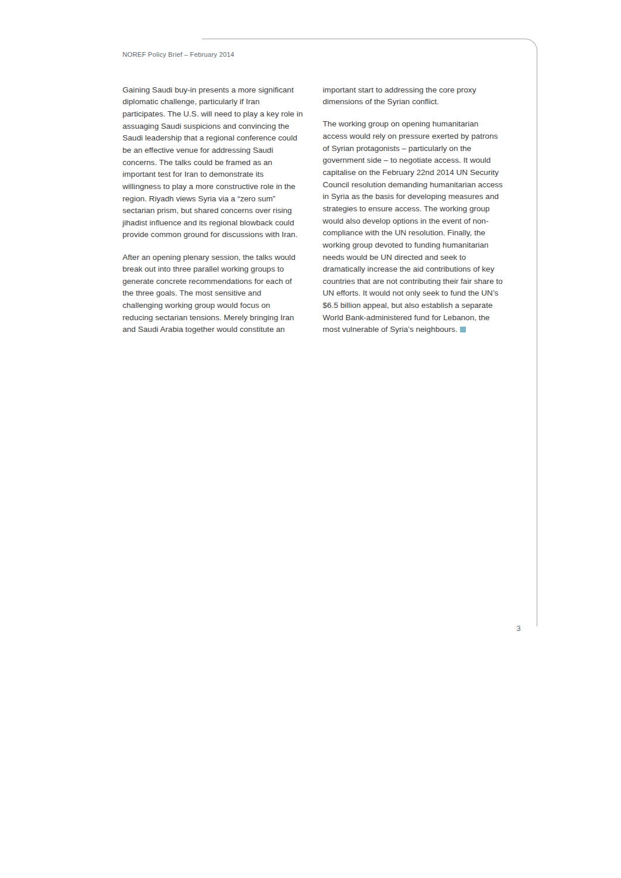NOREF Policy Brief – February 2014
Gaining Saudi buy-in presents a more significant diplomatic challenge, particularly if Iran participates. The U.S. will need to play a key role in assuaging Saudi suspicions and convincing the Saudi leadership that a regional conference could be an effective venue for addressing Saudi concerns. The talks could be framed as an important test for Iran to demonstrate its willingness to play a more constructive role in the region. Riyadh views Syria via a “zero sum” sectarian prism, but shared concerns over rising jihadist influence and its regional blowback could provide common ground for discussions with Iran.
After an opening plenary session, the talks would break out into three parallel working groups to generate concrete recommendations for each of the three goals. The most sensitive and challenging working group would focus on reducing sectarian tensions. Merely bringing Iran and Saudi Arabia together would constitute an important start to addressing the core proxy dimensions of the Syrian conflict.
The working group on opening humanitarian access would rely on pressure exerted by patrons of Syrian protagonists – particularly on the government side – to negotiate access. It would capitalise on the February 22nd 2014 UN Security Council resolution demanding humanitarian access in Syria as the basis for developing measures and strategies to ensure access. The working group would also develop options in the event of non-compliance with the UN resolution. Finally, the working group devoted to funding humanitarian needs would be UN directed and seek to dramatically increase the aid contributions of key countries that are not contributing their fair share to UN efforts. It would not only seek to fund the UN’s $6.5 billion appeal, but also establish a separate World Bank-administered fund for Lebanon, the most vulnerable of Syria’s neighbours.
3